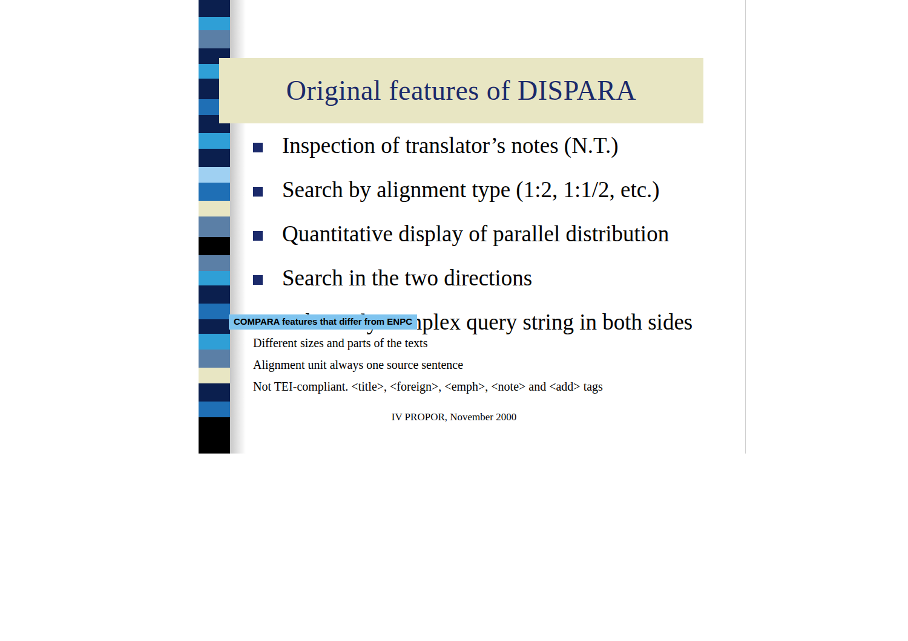Original features of DISPARA
Inspection of translator’s notes (N.T.)
Search by alignment type (1:2, 1:1/2, etc.)
Quantitative display of parallel distribution
Search in the two directions
Arbitrarily complex query string in both sides
COMPARA features that differ from ENPC
Different sizes and parts of the texts
Alignment unit always one source sentence
Not TEI-compliant. <title>, <foreign>, <emph>, <note> and <add> tags
IV PROPOR, November 2000